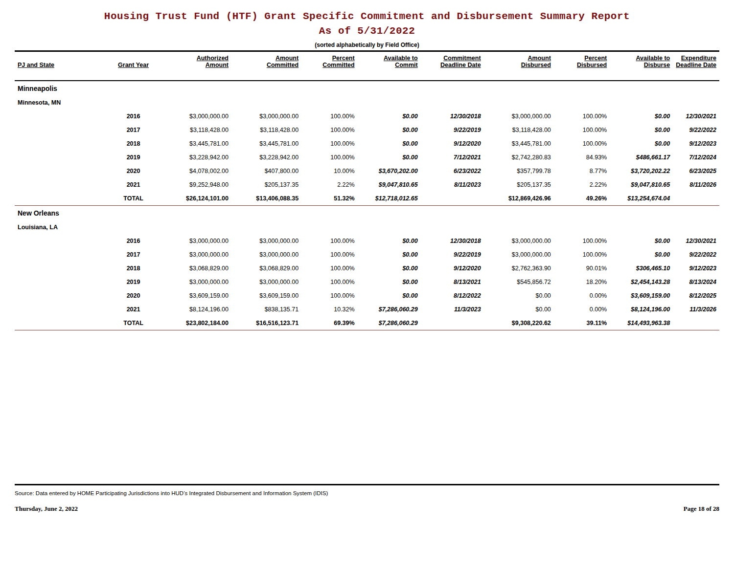Housing Trust Fund (HTF) Grant Specific Commitment and Disbursement Summary Report
As of 5/31/2022
(sorted alphabetically by Field Office)
| PJ and State | Grant Year | Authorized Amount | Amount Committed | Percent Committed | Available to Commit | Commitment Deadline Date | Amount Disbursed | Percent Disbursed | Available to Disburse | Expenditure Deadline Date |
| --- | --- | --- | --- | --- | --- | --- | --- | --- | --- | --- |
| Minneapolis |
| Minnesota, MN |
| | 2016 | $3,000,000.00 | $3,000,000.00 | 100.00% | $0.00 | 12/30/2018 | $3,000,000.00 | 100.00% | $0.00 | 12/30/2021 |
| | 2017 | $3,118,428.00 | $3,118,428.00 | 100.00% | $0.00 | 9/22/2019 | $3,118,428.00 | 100.00% | $0.00 | 9/22/2022 |
| | 2018 | $3,445,781.00 | $3,445,781.00 | 100.00% | $0.00 | 9/12/2020 | $3,445,781.00 | 100.00% | $0.00 | 9/12/2023 |
| | 2019 | $3,228,942.00 | $3,228,942.00 | 100.00% | $0.00 | 7/12/2021 | $2,742,280.83 | 84.93% | $486,661.17 | 7/12/2024 |
| | 2020 | $4,078,002.00 | $407,800.00 | 10.00% | $3,670,202.00 | 6/23/2022 | $357,799.78 | 8.77% | $3,720,202.22 | 6/23/2025 |
| | 2021 | $9,252,948.00 | $205,137.35 | 2.22% | $9,047,810.65 | 8/11/2023 | $205,137.35 | 2.22% | $9,047,810.65 | 8/11/2026 |
| | TOTAL | $26,124,101.00 | $13,406,088.35 | 51.32% | $12,718,012.65 | | $12,869,426.96 | 49.26% | $13,254,674.04 | |
| New Orleans |
| Louisiana, LA |
| | 2016 | $3,000,000.00 | $3,000,000.00 | 100.00% | $0.00 | 12/30/2018 | $3,000,000.00 | 100.00% | $0.00 | 12/30/2021 |
| | 2017 | $3,000,000.00 | $3,000,000.00 | 100.00% | $0.00 | 9/22/2019 | $3,000,000.00 | 100.00% | $0.00 | 9/22/2022 |
| | 2018 | $3,068,829.00 | $3,068,829.00 | 100.00% | $0.00 | 9/12/2020 | $2,762,363.90 | 90.01% | $306,465.10 | 9/12/2023 |
| | 2019 | $3,000,000.00 | $3,000,000.00 | 100.00% | $0.00 | 8/13/2021 | $545,856.72 | 18.20% | $2,454,143.28 | 8/13/2024 |
| | 2020 | $3,609,159.00 | $3,609,159.00 | 100.00% | $0.00 | 8/12/2022 | $0.00 | 0.00% | $3,609,159.00 | 8/12/2025 |
| | 2021 | $8,124,196.00 | $838,135.71 | 10.32% | $7,286,060.29 | 11/3/2023 | $0.00 | 0.00% | $8,124,196.00 | 11/3/2026 |
| | TOTAL | $23,802,184.00 | $16,516,123.71 | 69.39% | $7,286,060.29 | | $9,308,220.62 | 39.11% | $14,493,963.38 | |
Source: Data entered by HOME Participating Jurisdictions into HUD’s Integrated Disbursement and Information System (IDIS)
Thursday, June 2, 2022 Page 18 of 28